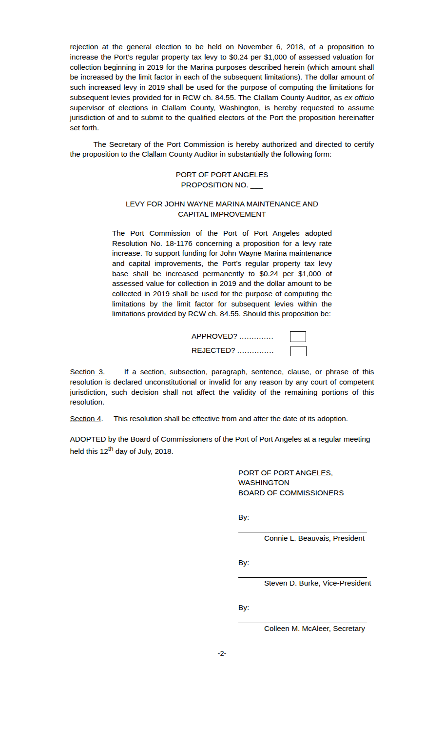rejection at the general election to be held on November 6, 2018, of a proposition to increase the Port’s regular property tax levy to $0.24 per $1,000 of assessed valuation for collection beginning in 2019 for the Marina purposes described herein (which amount shall be increased by the limit factor in each of the subsequent limitations). The dollar amount of such increased levy in 2019 shall be used for the purpose of computing the limitations for subsequent levies provided for in RCW ch. 84.55. The Clallam County Auditor, as ex officio supervisor of elections in Clallam County, Washington, is hereby requested to assume jurisdiction of and to submit to the qualified electors of the Port the proposition hereinafter set forth.
The Secretary of the Port Commission is hereby authorized and directed to certify the proposition to the Clallam County Auditor in substantially the following form:
PORT OF PORT ANGELES
PROPOSITION NO. ___
LEVY FOR JOHN WAYNE MARINA MAINTENANCE AND
CAPITAL IMPROVEMENT
The Port Commission of the Port of Port Angeles adopted Resolution No. 18-1176 concerning a proposition for a levy rate increase. To support funding for John Wayne Marina maintenance and capital improvements, the Port’s regular property tax levy base shall be increased permanently to $0.24 per $1,000 of assessed value for collection in 2019 and the dollar amount to be collected in 2019 shall be used for the purpose of computing the limitations by the limit factor for subsequent levies within the limitations provided by RCW ch. 84.55. Should this proposition be:
APPROVED? ..............
REJECTED? ...............
Section 3. If a section, subsection, paragraph, sentence, clause, or phrase of this resolution is declared unconstitutional or invalid for any reason by any court of competent jurisdiction, such decision shall not affect the validity of the remaining portions of this resolution.
Section 4. This resolution shall be effective from and after the date of its adoption.
ADOPTED by the Board of Commissioners of the Port of Port Angeles at a regular meeting held this 12th day of July, 2018.
PORT OF PORT ANGELES, WASHINGTON
BOARD OF COMMISSIONERS
By:
Connie L. Beauvais, President
By:
Steven D. Burke, Vice-President
By:
Colleen M. McAleer, Secretary
-2-